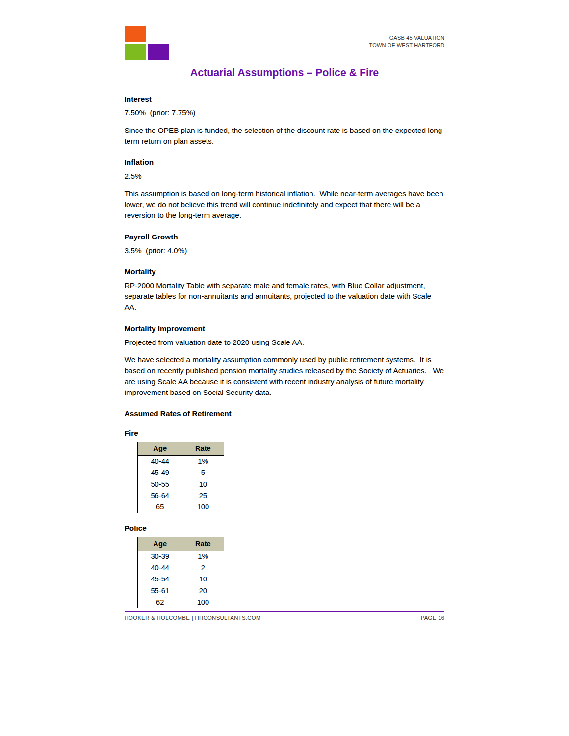GASB 45 VALUATION
TOWN OF WEST HARTFORD
Actuarial Assumptions – Police & Fire
Interest
7.50% (prior: 7.75%)
Since the OPEB plan is funded, the selection of the discount rate is based on the expected long-term return on plan assets.
Inflation
2.5%
This assumption is based on long-term historical inflation. While near-term averages have been lower, we do not believe this trend will continue indefinitely and expect that there will be a reversion to the long-term average.
Payroll Growth
3.5% (prior: 4.0%)
Mortality
RP-2000 Mortality Table with separate male and female rates, with Blue Collar adjustment, separate tables for non-annuitants and annuitants, projected to the valuation date with Scale AA.
Mortality Improvement
Projected from valuation date to 2020 using Scale AA.
We have selected a mortality assumption commonly used by public retirement systems. It is based on recently published pension mortality studies released by the Society of Actuaries. We are using Scale AA because it is consistent with recent industry analysis of future mortality improvement based on Social Security data.
Assumed Rates of Retirement
Fire
| Age | Rate |
| --- | --- |
| 40-44 | 1% |
| 45-49 | 5 |
| 50-55 | 10 |
| 56-64 | 25 |
| 65 | 100 |
Police
| Age | Rate |
| --- | --- |
| 30-39 | 1% |
| 40-44 | 2 |
| 45-54 | 10 |
| 55-61 | 20 |
| 62 | 100 |
HOOKER & HOLCOMBE | HHCONSULTANTS.COM PAGE 16